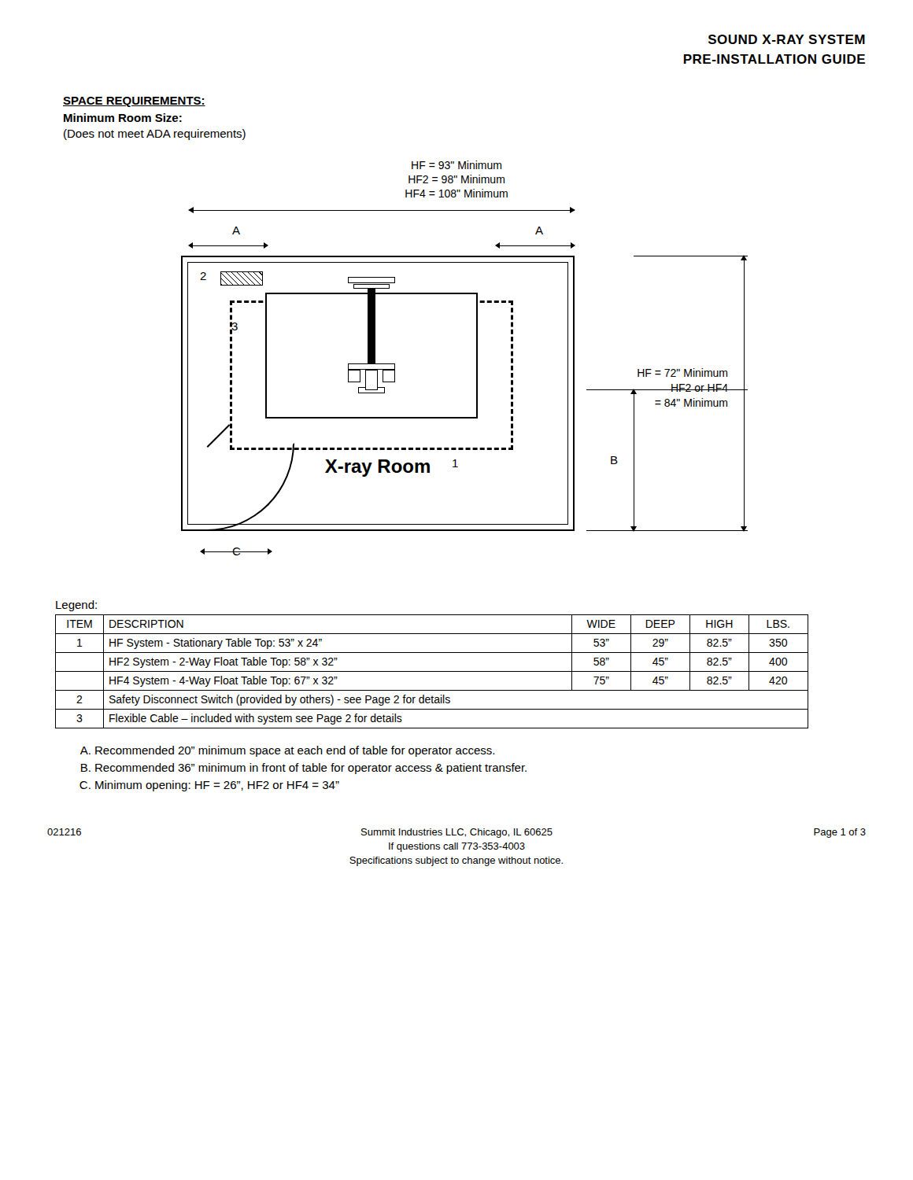SOUND X-RAY SYSTEM
PRE-INSTALLATION GUIDE
SPACE REQUIREMENTS:
Minimum Room Size:
(Does not meet ADA requirements)
HF = 93" Minimum
HF2 = 98" Minimum
HF4 = 108" Minimum
A A
2 3
1
X-ray Room
HF = 72" Minimum
HF2 or HF4
= 84" Minimum
B
C
Legend:
| ITEM | DESCRIPTION | WIDE | DEEP | HIGH | LBS. |
| --- | --- | --- | --- | --- | --- |
| 1 | HF System - Stationary Table Top: 53” x 24” | 53” | 29” | 82.5” | 350 |
| | HF2 System - 2-Way Float Table Top: 58” x 32” | 58” | 45” | 82.5” | 400 |
| | HF4 System - 4-Way Float Table Top: 67” x 32” | 75” | 45” | 82.5” | 420 |
| 2 | Safety Disconnect Switch (provided by others) - see Page 2 for details |
| 3 | Flexible Cable – included with system see Page 2 for details |
Recommended 20” minimum space at each end of table for operator access.
Recommended 36” minimum in front of table for operator access & patient transfer.
Minimum opening: HF = 26”, HF2 or HF4 = 34”
021216 Page 1 of 3
Summit Industries LLC, Chicago, IL 60625
If questions call 773-353-4003
Specifications subject to change without notice.